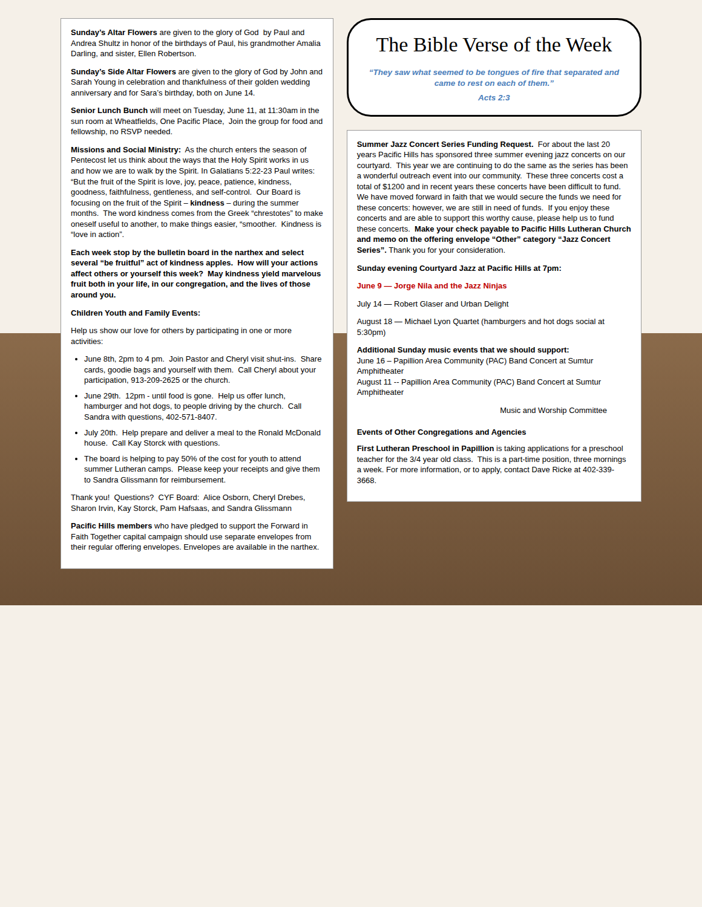Sunday’s Altar Flowers are given to the glory of God by Paul and Andrea Shultz in honor of the birthdays of Paul, his grandmother Amalia Darling, and sister, Ellen Robertson.
Sunday’s Side Altar Flowers are given to the glory of God by John and Sarah Young in celebration and thankfulness of their golden wedding anniversary and for Sara’s birthday, both on June 14.
Senior Lunch Bunch will meet on Tuesday, June 11, at 11:30am in the sun room at Wheatfields, One Pacific Place, Join the group for food and fellowship, no RSVP needed.
Missions and Social Ministry: As the church enters the season of Pentecost let us think about the ways that the Holy Spirit works in us and how we are to walk by the Spirit. In Galatians 5:22-23 Paul writes: “But the fruit of the Spirit is love, joy, peace, patience, kindness, goodness, faithfulness, gentleness, and self-control. Our Board is focusing on the fruit of the Spirit – kindness – during the summer months. The word kindness comes from the Greek “chrestotes” to make oneself useful to another, to make things easier, “smoother. Kindness is “love in action”.
Each week stop by the bulletin board in the narthex and select several “be fruitful” act of kindness apples. How will your actions affect others or yourself this week? May kindness yield marvelous fruit both in your life, in our congregation, and the lives of those around you.
Children Youth and Family Events:
Help us show our love for others by participating in one or more activities:
June 8th, 2pm to 4 pm. Join Pastor and Cheryl visit shut-ins. Share cards, goodie bags and yourself with them. Call Cheryl about your participation, 913-209-2625 or the church.
June 29th. 12pm - until food is gone. Help us offer lunch, hamburger and hot dogs, to people driving by the church. Call Sandra with questions, 402-571-8407.
July 20th. Help prepare and deliver a meal to the Ronald McDonald house. Call Kay Storck with questions.
The board is helping to pay 50% of the cost for youth to attend summer Lutheran camps. Please keep your receipts and give them to Sandra Glissmann for reimbursement.
Thank you! Questions? CYF Board: Alice Osborn, Cheryl Drebes, Sharon Irvin, Kay Storck, Pam Hafsaas, and Sandra Glissmann
Pacific Hills members who have pledged to support the Forward in Faith Together capital campaign should use separate envelopes from their regular offering envelopes. Envelopes are available in the narthex.
The Bible Verse of the Week
“They saw what seemed to be tongues of fire that separated and came to rest on each of them.”
Acts 2:3
Summer Jazz Concert Series Funding Request. For about the last 20 years Pacific Hills has sponsored three summer evening jazz concerts on our courtyard. This year we are continuing to do the same as the series has been a wonderful outreach event into our community. These three concerts cost a total of $1200 and in recent years these concerts have been difficult to fund. We have moved forward in faith that we would secure the funds we need for these concerts: however, we are still in need of funds. If you enjoy these concerts and are able to support this worthy cause, please help us to fund these concerts. Make your check payable to Pacific Hills Lutheran Church and memo on the offering envelope “Other” category “Jazz Concert Series”. Thank you for your consideration.
Sunday evening Courtyard Jazz at Pacific Hills at 7pm:
June 9 — Jorge Nila and the Jazz Ninjas
July 14 — Robert Glaser and Urban Delight
August 18 — Michael Lyon Quartet (hamburgers and hot dogs social at 5:30pm)
Additional Sunday music events that we should support:
June 16 – Papillion Area Community (PAC) Band Concert at Sumtur Amphitheater
August 11 -- Papillion Area Community (PAC) Band Concert at Sumtur Amphitheater
Music and Worship Committee
Events of Other Congregations and Agencies
First Lutheran Preschool in Papillion is taking applications for a preschool teacher for the 3/4 year old class. This is a part-time position, three mornings a week. For more information, or to apply, contact Dave Ricke at 402-339-3668.